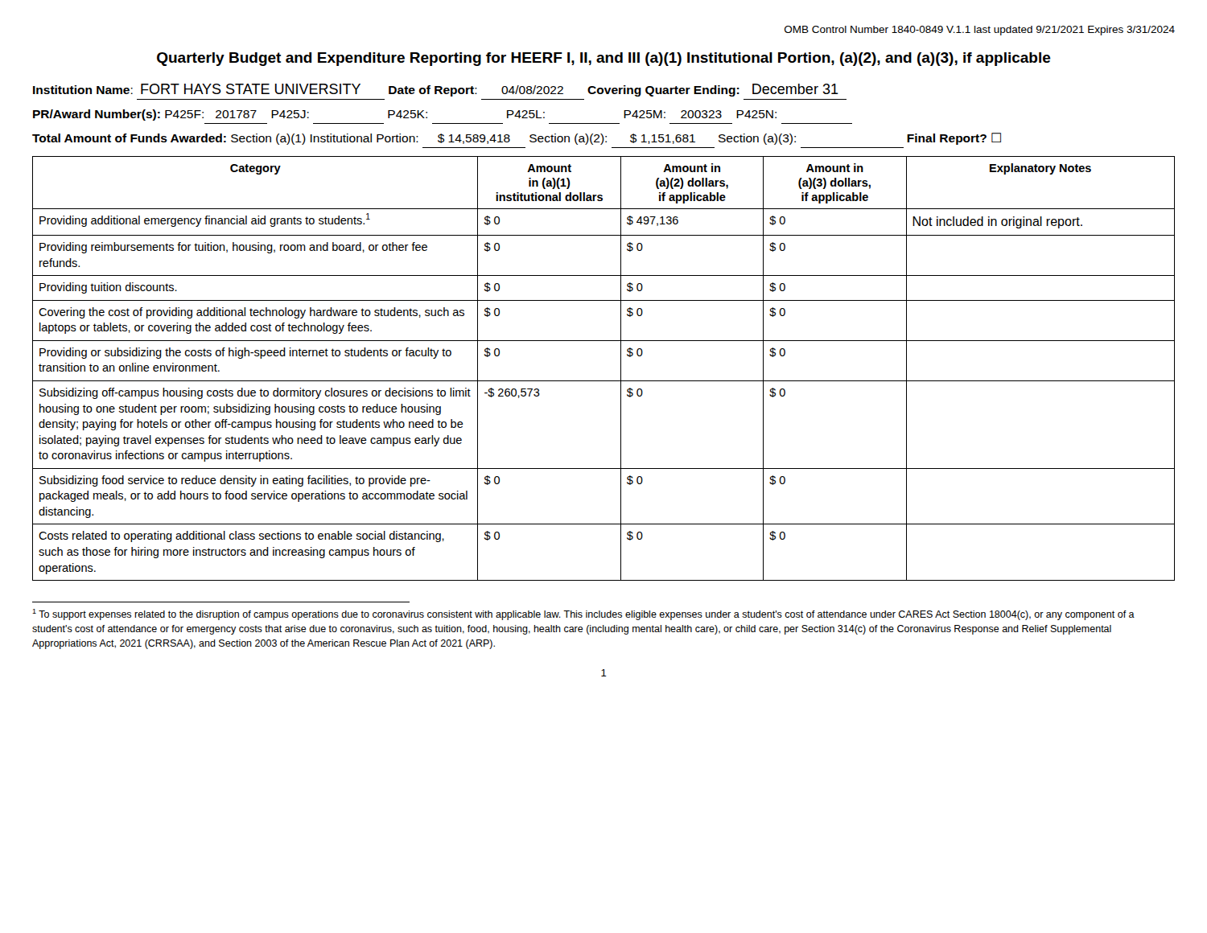OMB Control Number 1840-0849 V.1.1 last updated 9/21/2021 Expires 3/31/2024
Quarterly Budget and Expenditure Reporting for HEERF I, II, and III (a)(1) Institutional Portion, (a)(2), and (a)(3), if applicable
Institution Name: FORT HAYS STATE UNIVERSITY Date of Report: 04/08/2022 Covering Quarter Ending: December 31
PR/Award Number(s): P425F:201787 P425J: P425K: P425L: P425M: 200323 P425N:
Total Amount of Funds Awarded: Section (a)(1) Institutional Portion: $ 14,589,418 Section (a)(2): $ 1,151,681 Section (a)(3): Final Report? ☐
| Category | Amount in (a)(1) institutional dollars | Amount in (a)(2) dollars, if applicable | Amount in (a)(3) dollars, if applicable | Explanatory Notes |
| --- | --- | --- | --- | --- |
| Providing additional emergency financial aid grants to students. 1 | $ 0 | $ 497,136 | $ 0 | Not included in original report. |
| Providing reimbursements for tuition, housing, room and board, or other fee refunds. | $ 0 | $ 0 | $ 0 | |
| Providing tuition discounts. | $ 0 | $ 0 | $ 0 | |
| Covering the cost of providing additional technology hardware to students, such as laptops or tablets, or covering the added cost of technology fees. | $ 0 | $ 0 | $ 0 | |
| Providing or subsidizing the costs of high-speed internet to students or faculty to transition to an online environment. | $ 0 | $ 0 | $ 0 | |
| Subsidizing off-campus housing costs due to dormitory closures or decisions to limit housing to one student per room; subsidizing housing costs to reduce housing density; paying for hotels or other off-campus housing for students who need to be isolated; paying travel expenses for students who need to leave campus early due to coronavirus infections or campus interruptions. | -$ 260,573 | $ 0 | $ 0 | |
| Subsidizing food service to reduce density in eating facilities, to provide pre-packaged meals, or to add hours to food service operations to accommodate social distancing. | $ 0 | $ 0 | $ 0 | |
| Costs related to operating additional class sections to enable social distancing, such as those for hiring more instructors and increasing campus hours of operations. | $ 0 | $ 0 | $ 0 | |
1 To support expenses related to the disruption of campus operations due to coronavirus consistent with applicable law. This includes eligible expenses under a student's cost of attendance under CARES Act Section 18004(c), or any component of a student's cost of attendance or for emergency costs that arise due to coronavirus, such as tuition, food, housing, health care (including mental health care), or child care, per Section 314(c) of the Coronavirus Response and Relief Supplemental Appropriations Act, 2021 (CRRSAA), and Section 2003 of the American Rescue Plan Act of 2021 (ARP).
1